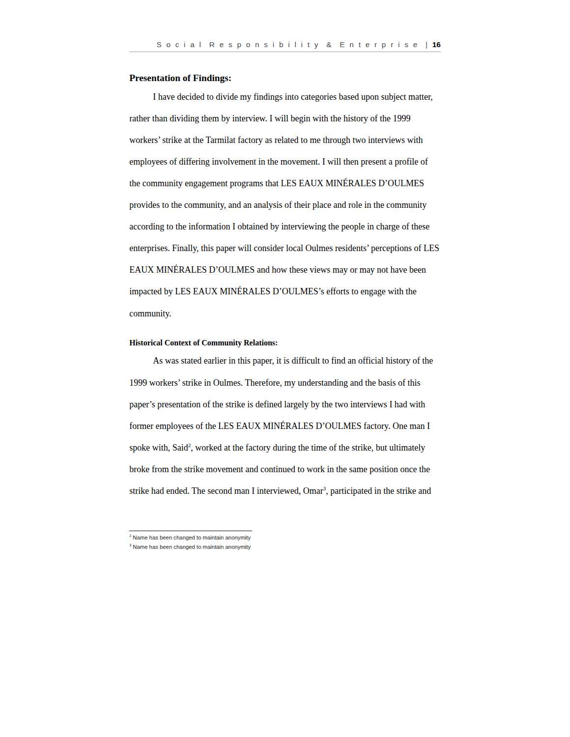S o c i a l R e s p o n s i b i l i t y & E n t e r p r i s e | 16
Presentation of Findings:
I have decided to divide my findings into categories based upon subject matter, rather than dividing them by interview. I will begin with the history of the 1999 workers’ strike at the Tarmilat factory as related to me through two interviews with employees of differing involvement in the movement. I will then present a profile of the community engagement programs that LES EAUX MINÉRALES D’OULMES provides to the community, and an analysis of their place and role in the community according to the information I obtained by interviewing the people in charge of these enterprises. Finally, this paper will consider local Oulmes residents’ perceptions of LES EAUX MINÉRALES D’OULMES and how these views may or may not have been impacted by LES EAUX MINÉRALES D’OULMES’s efforts to engage with the community.
Historical Context of Community Relations:
As was stated earlier in this paper, it is difficult to find an official history of the 1999 workers’ strike in Oulmes. Therefore, my understanding and the basis of this paper’s presentation of the strike is defined largely by the two interviews I had with former employees of the LES EAUX MINÉRALES D’OULMES factory. One man I spoke with, Said2, worked at the factory during the time of the strike, but ultimately broke from the strike movement and continued to work in the same position once the strike had ended. The second man I interviewed, Omar3, participated in the strike and
2 Name has been changed to maintain anonymity
3 Name has been changed to maintain anonymity